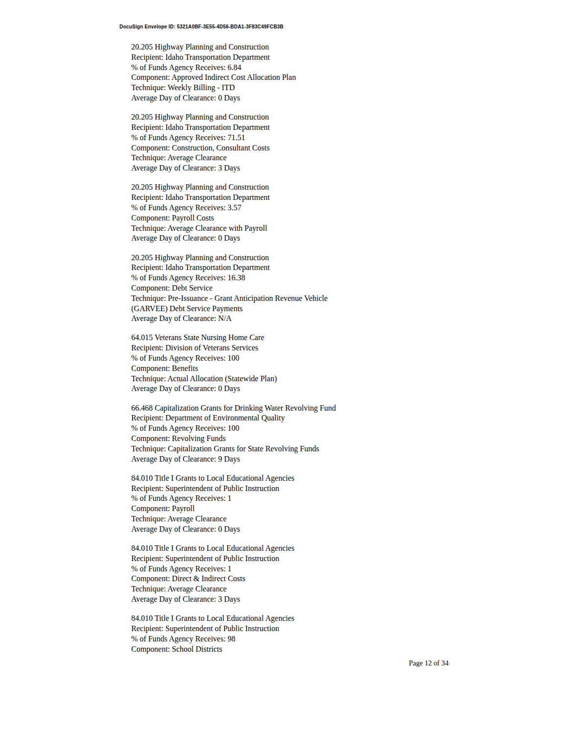DocuSign Envelope ID: 5321A0BF-3E55-4D56-BDA1-3F83C49FCB3B
20.205 Highway Planning and Construction
Recipient: Idaho Transportation Department
% of Funds Agency Receives: 6.84
Component: Approved Indirect Cost Allocation Plan
Technique: Weekly Billing - ITD
Average Day of Clearance: 0 Days
20.205 Highway Planning and Construction
Recipient: Idaho Transportation Department
% of Funds Agency Receives: 71.51
Component: Construction, Consultant Costs
Technique: Average Clearance
Average Day of Clearance: 3 Days
20.205 Highway Planning and Construction
Recipient: Idaho Transportation Department
% of Funds Agency Receives: 3.57
Component: Payroll Costs
Technique: Average Clearance with Payroll
Average Day of Clearance: 0 Days
20.205 Highway Planning and Construction
Recipient: Idaho Transportation Department
% of Funds Agency Receives: 16.38
Component: Debt Service
Technique: Pre-Issuance - Grant Anticipation Revenue Vehicle
(GARVEE) Debt Service Payments
Average Day of Clearance: N/A
64.015 Veterans State Nursing Home Care
Recipient: Division of Veterans Services
% of Funds Agency Receives: 100
Component: Benefits
Technique: Actual Allocation (Statewide Plan)
Average Day of Clearance: 0 Days
66.468 Capitalization Grants for Drinking Water Revolving Fund
Recipient: Department of Environmental Quality
% of Funds Agency Receives: 100
Component: Revolving Funds
Technique: Capitalization Grants for State Revolving Funds
Average Day of Clearance: 9 Days
84.010 Title I Grants to Local Educational Agencies
Recipient: Superintendent of Public Instruction
% of Funds Agency Receives: 1
Component: Payroll
Technique: Average Clearance
Average Day of Clearance: 0 Days
84.010 Title I Grants to Local Educational Agencies
Recipient: Superintendent of Public Instruction
% of Funds Agency Receives: 1
Component: Direct & Indirect Costs
Technique: Average Clearance
Average Day of Clearance: 3 Days
84.010 Title I Grants to Local Educational Agencies
Recipient: Superintendent of Public Instruction
% of Funds Agency Receives: 98
Component: School Districts
Page 12 of 34